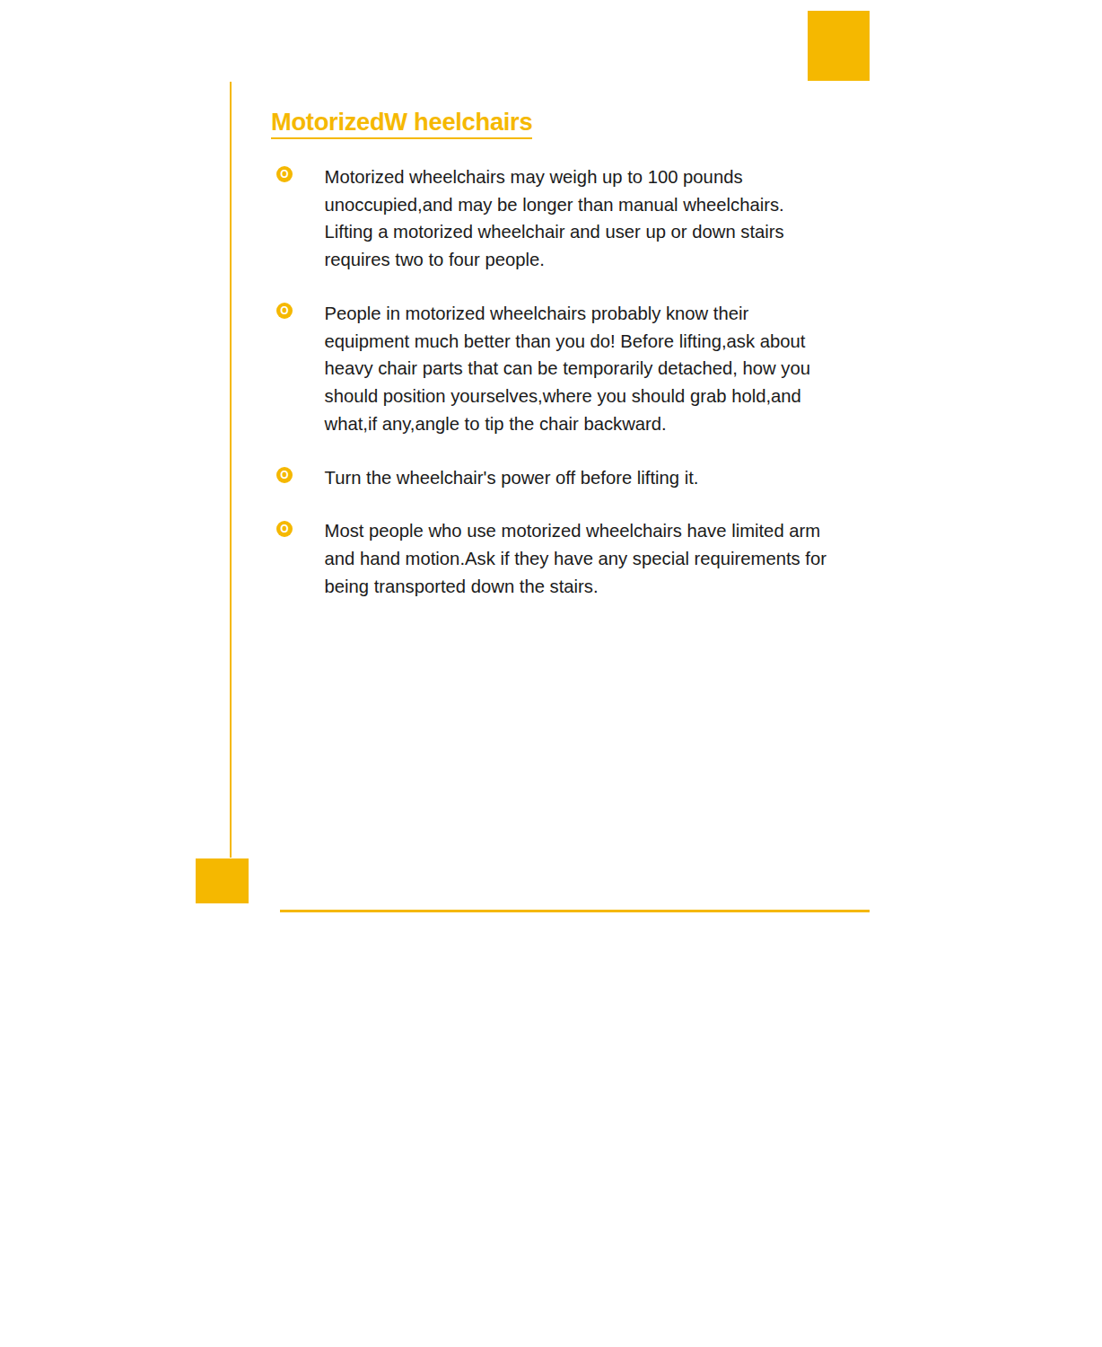MotorizedW heelchairs
O Motorized wheelchairs may weigh up to 100 pounds unoccupied,and may be longer than manual wheelchairs. Lifting a motorized wheelchair and user up or down stairs requires two to four people.
O People in motorized wheelchairs probably know their equipment much better than you do! Before lifting,ask about heavy chair parts that can be temporarily detached, how you should position yourselves,where you should grab hold,and what,if any,angle to tip the chair backward.
O Turn the wheelchair's power off before lifting it.
O Most people who use motorized wheelchairs have limited arm and hand motion.Ask if they have any special requirements for being transported down the stairs.